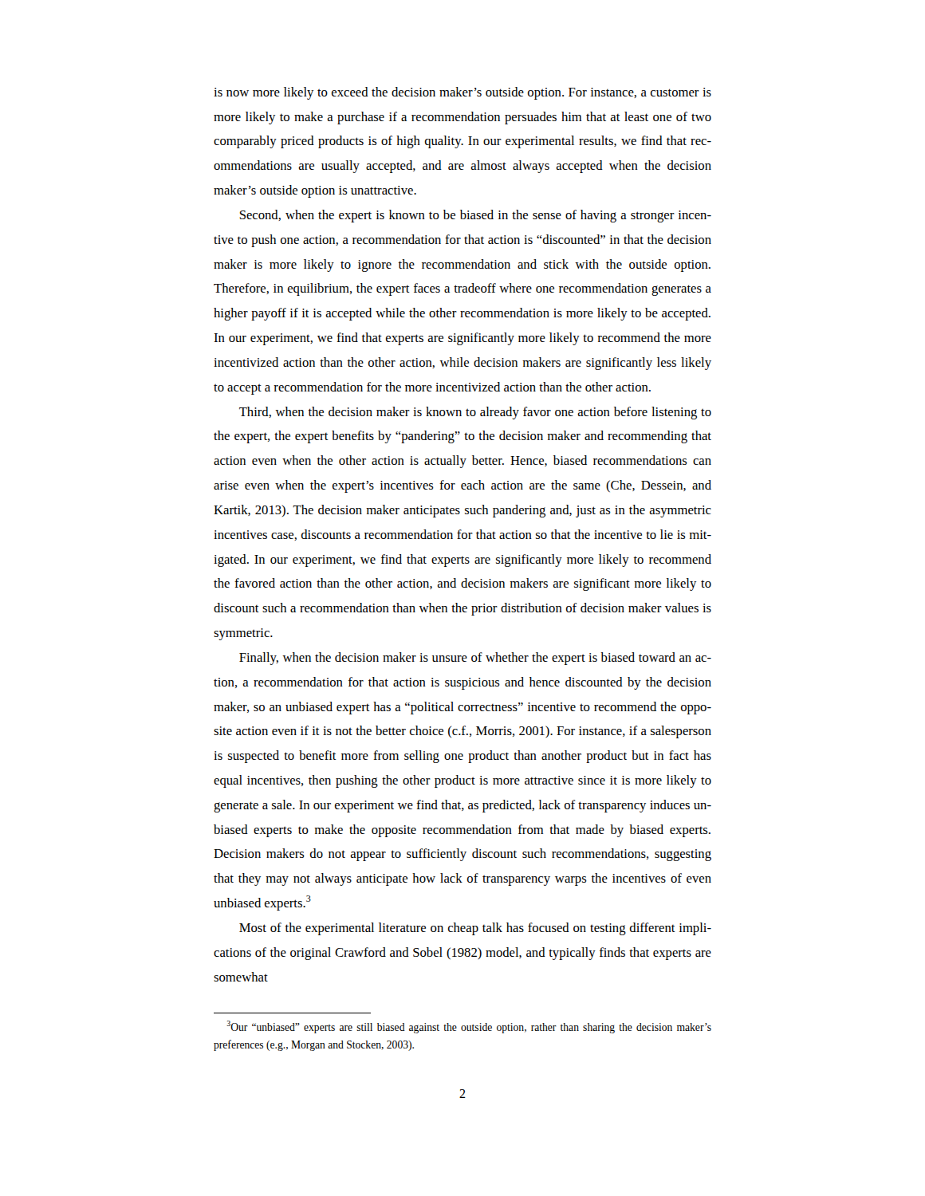is now more likely to exceed the decision maker’s outside option. For instance, a customer is more likely to make a purchase if a recommendation persuades him that at least one of two comparably priced products is of high quality. In our experimental results, we find that recommendations are usually accepted, and are almost always accepted when the decision maker’s outside option is unattractive.
Second, when the expert is known to be biased in the sense of having a stronger incentive to push one action, a recommendation for that action is “discounted” in that the decision maker is more likely to ignore the recommendation and stick with the outside option. Therefore, in equilibrium, the expert faces a tradeoff where one recommendation generates a higher payoff if it is accepted while the other recommendation is more likely to be accepted. In our experiment, we find that experts are significantly more likely to recommend the more incentivized action than the other action, while decision makers are significantly less likely to accept a recommendation for the more incentivized action than the other action.
Third, when the decision maker is known to already favor one action before listening to the expert, the expert benefits by “pandering” to the decision maker and recommending that action even when the other action is actually better. Hence, biased recommendations can arise even when the expert’s incentives for each action are the same (Che, Dessein, and Kartik, 2013). The decision maker anticipates such pandering and, just as in the asymmetric incentives case, discounts a recommendation for that action so that the incentive to lie is mitigated. In our experiment, we find that experts are significantly more likely to recommend the favored action than the other action, and decision makers are significant more likely to discount such a recommendation than when the prior distribution of decision maker values is symmetric.
Finally, when the decision maker is unsure of whether the expert is biased toward an action, a recommendation for that action is suspicious and hence discounted by the decision maker, so an unbiased expert has a “political correctness” incentive to recommend the opposite action even if it is not the better choice (c.f., Morris, 2001). For instance, if a salesperson is suspected to benefit more from selling one product than another product but in fact has equal incentives, then pushing the other product is more attractive since it is more likely to generate a sale. In our experiment we find that, as predicted, lack of transparency induces unbiased experts to make the opposite recommendation from that made by biased experts. Decision makers do not appear to sufficiently discount such recommendations, suggesting that they may not always anticipate how lack of transparency warps the incentives of even unbiased experts.3
Most of the experimental literature on cheap talk has focused on testing different implications of the original Crawford and Sobel (1982) model, and typically finds that experts are somewhat
3Our “unbiased” experts are still biased against the outside option, rather than sharing the decision maker’s preferences (e.g., Morgan and Stocken, 2003).
2